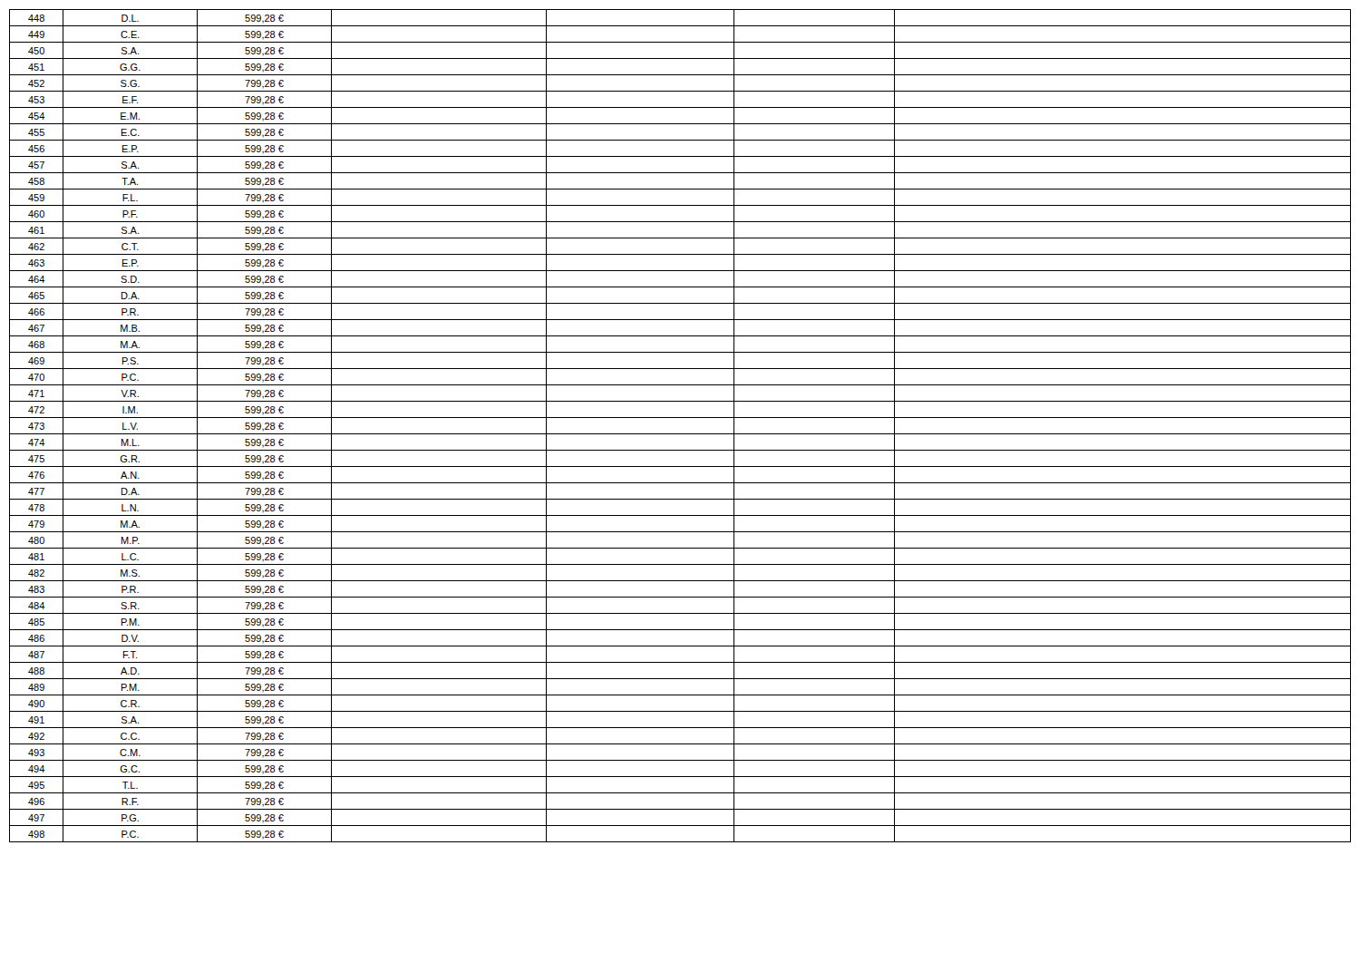| 448 | D.L. | 599,28 € | | | | |
| 449 | C.E. | 599,28 € | | | | |
| 450 | S.A. | 599,28 € | | | | |
| 451 | G.G. | 599,28 € | | | | |
| 452 | S.G. | 799,28 € | | | | |
| 453 | E.F. | 799,28 € | | | | |
| 454 | E.M. | 599,28 € | | | | |
| 455 | E.C. | 599,28 € | | | | |
| 456 | E.P. | 599,28 € | | | | |
| 457 | S.A. | 599,28 € | | | | |
| 458 | T.A. | 599,28 € | | | | |
| 459 | F.L. | 799,28 € | | | | |
| 460 | P.F. | 599,28 € | | | | |
| 461 | S.A. | 599,28 € | | | | |
| 462 | C.T. | 599,28 € | | | | |
| 463 | E.P. | 599,28 € | | | | |
| 464 | S.D. | 599,28 € | | | | |
| 465 | D.A. | 599,28 € | | | | |
| 466 | P.R. | 799,28 € | | | | |
| 467 | M.B. | 599,28 € | | | | |
| 468 | M.A. | 599,28 € | | | | |
| 469 | P.S. | 799,28 € | | | | |
| 470 | P.C. | 599,28 € | | | | |
| 471 | V.R. | 799,28 € | | | | |
| 472 | I.M. | 599,28 € | | | | |
| 473 | L.V. | 599,28 € | | | | |
| 474 | M.L. | 599,28 € | | | | |
| 475 | G.R. | 599,28 € | | | | |
| 476 | A.N. | 599,28 € | | | | |
| 477 | D.A. | 799,28 € | | | | |
| 478 | L.N. | 599,28 € | | | | |
| 479 | M.A. | 599,28 € | | | | |
| 480 | M.P. | 599,28 € | | | | |
| 481 | L.C. | 599,28 € | | | | |
| 482 | M.S. | 599,28 € | | | | |
| 483 | P.R. | 599,28 € | | | | |
| 484 | S.R. | 799,28 € | | | | |
| 485 | P.M. | 599,28 € | | | | |
| 486 | D.V. | 599,28 € | | | | |
| 487 | F.T. | 599,28 € | | | | |
| 488 | A.D. | 799,28 € | | | | |
| 489 | P.M. | 599,28 € | | | | |
| 490 | C.R. | 599,28 € | | | | |
| 491 | S.A. | 599,28 € | | | | |
| 492 | C.C. | 799,28 € | | | | |
| 493 | C.M. | 799,28 € | | | | |
| 494 | G.C. | 599,28 € | | | | |
| 495 | T.L. | 599,28 € | | | | |
| 496 | R.F. | 799,28 € | | | | |
| 497 | P.G. | 599,28 € | | | | |
| 498 | P.C. | 599,28 € | | | | |